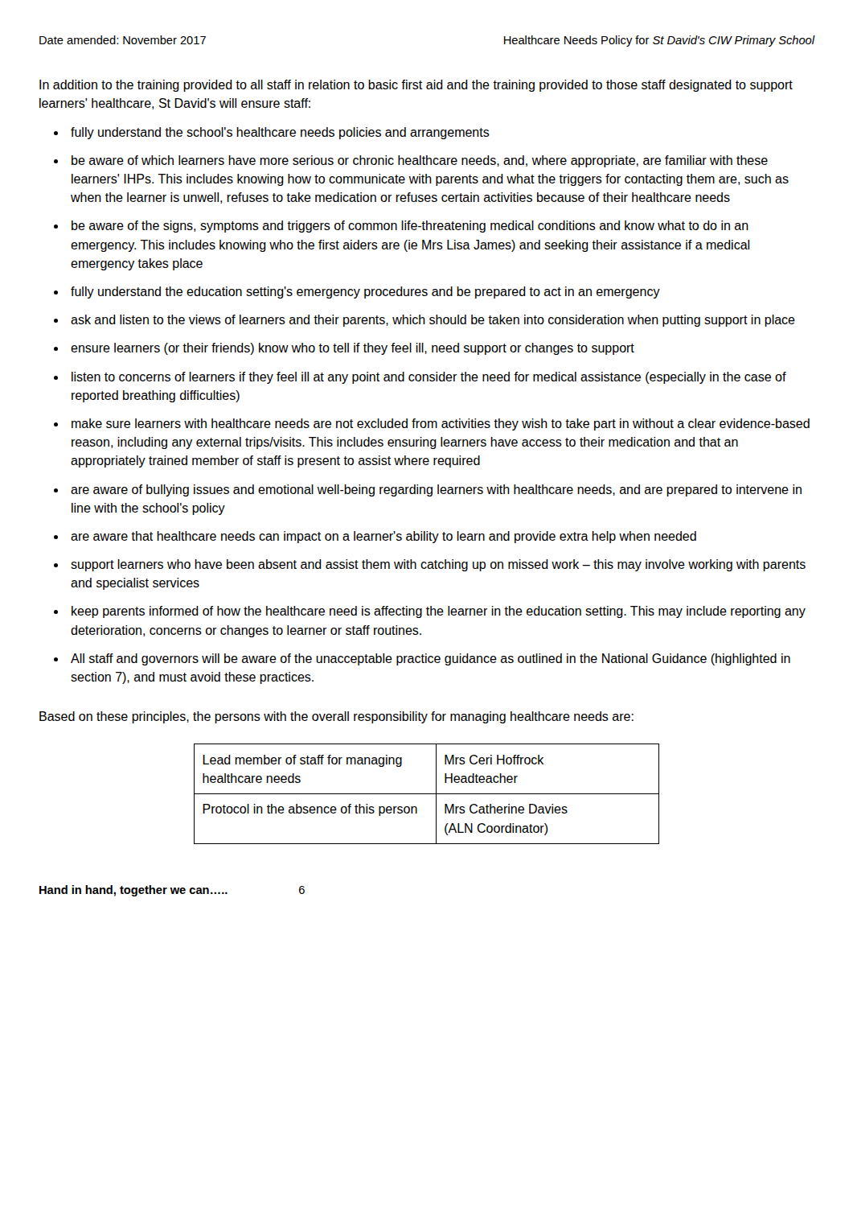Date amended: November 2017 Healthcare Needs Policy for St David's CIW Primary School
In addition to the training provided to all staff in relation to basic first aid and the training provided to those staff designated to support learners' healthcare, St David's will ensure staff:
fully understand the school's healthcare needs policies and arrangements
be aware of which learners have more serious or chronic healthcare needs, and, where appropriate, are familiar with these learners' IHPs. This includes knowing how to communicate with parents and what the triggers for contacting them are, such as when the learner is unwell, refuses to take medication or refuses certain activities because of their healthcare needs
be aware of the signs, symptoms and triggers of common life-threatening medical conditions and know what to do in an emergency. This includes knowing who the first aiders are (ie Mrs Lisa James) and seeking their assistance if a medical emergency takes place
fully understand the education setting's emergency procedures and be prepared to act in an emergency
ask and listen to the views of learners and their parents, which should be taken into consideration when putting support in place
ensure learners (or their friends) know who to tell if they feel ill, need support or changes to support
listen to concerns of learners if they feel ill at any point and consider the need for medical assistance (especially in the case of reported breathing difficulties)
make sure learners with healthcare needs are not excluded from activities they wish to take part in without a clear evidence-based reason, including any external trips/visits. This includes ensuring learners have access to their medication and that an appropriately trained member of staff is present to assist where required
are aware of bullying issues and emotional well-being regarding learners with healthcare needs, and are prepared to intervene in line with the school's policy
are aware that healthcare needs can impact on a learner's ability to learn and provide extra help when needed
support learners who have been absent and assist them with catching up on missed work – this may involve working with parents and specialist services
keep parents informed of how the healthcare need is affecting the learner in the education setting. This may include reporting any deterioration, concerns or changes to learner or staff routines.
All staff and governors will be aware of the unacceptable practice guidance as outlined in the National Guidance (highlighted in section 7), and must avoid these practices.
Based on these principles, the persons with the overall responsibility for managing healthcare needs are:
| Lead member of staff for managing healthcare needs | Mrs Ceri Hoffrock Headteacher |
| Protocol in the absence of this person | Mrs Catherine Davies (ALN Coordinator) |
Hand in hand, together we can….. 6